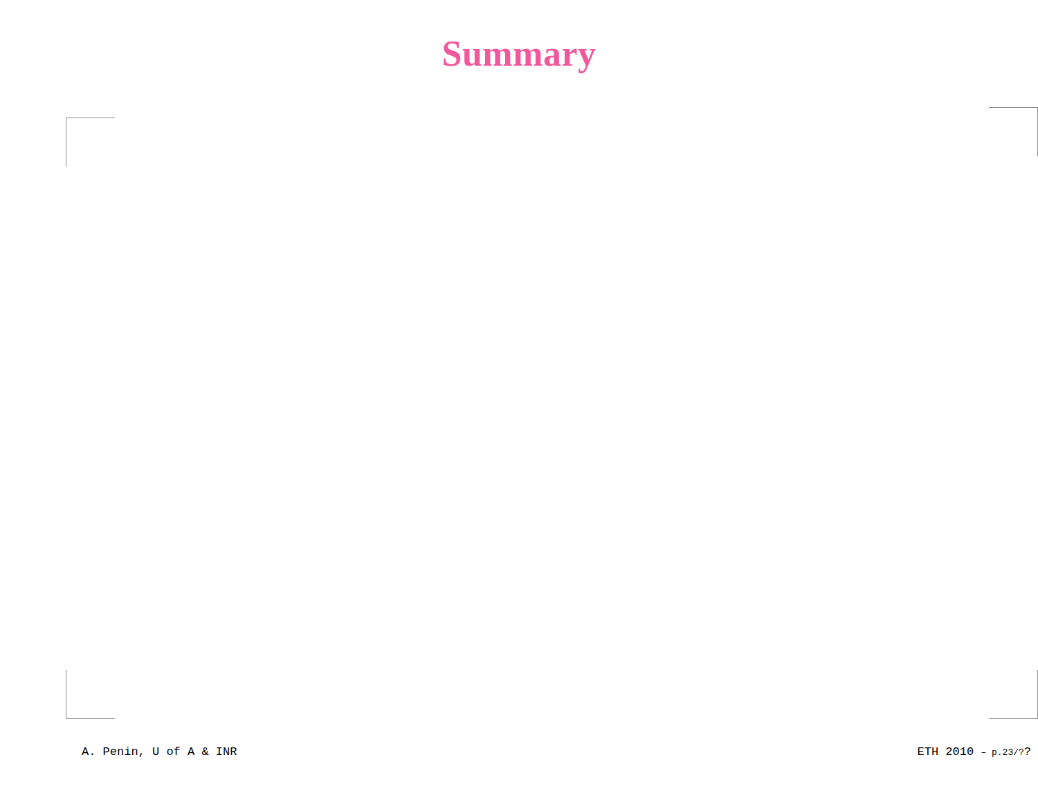Summary
A. Penin, U of A & INR ETH 2010 – p.23/??